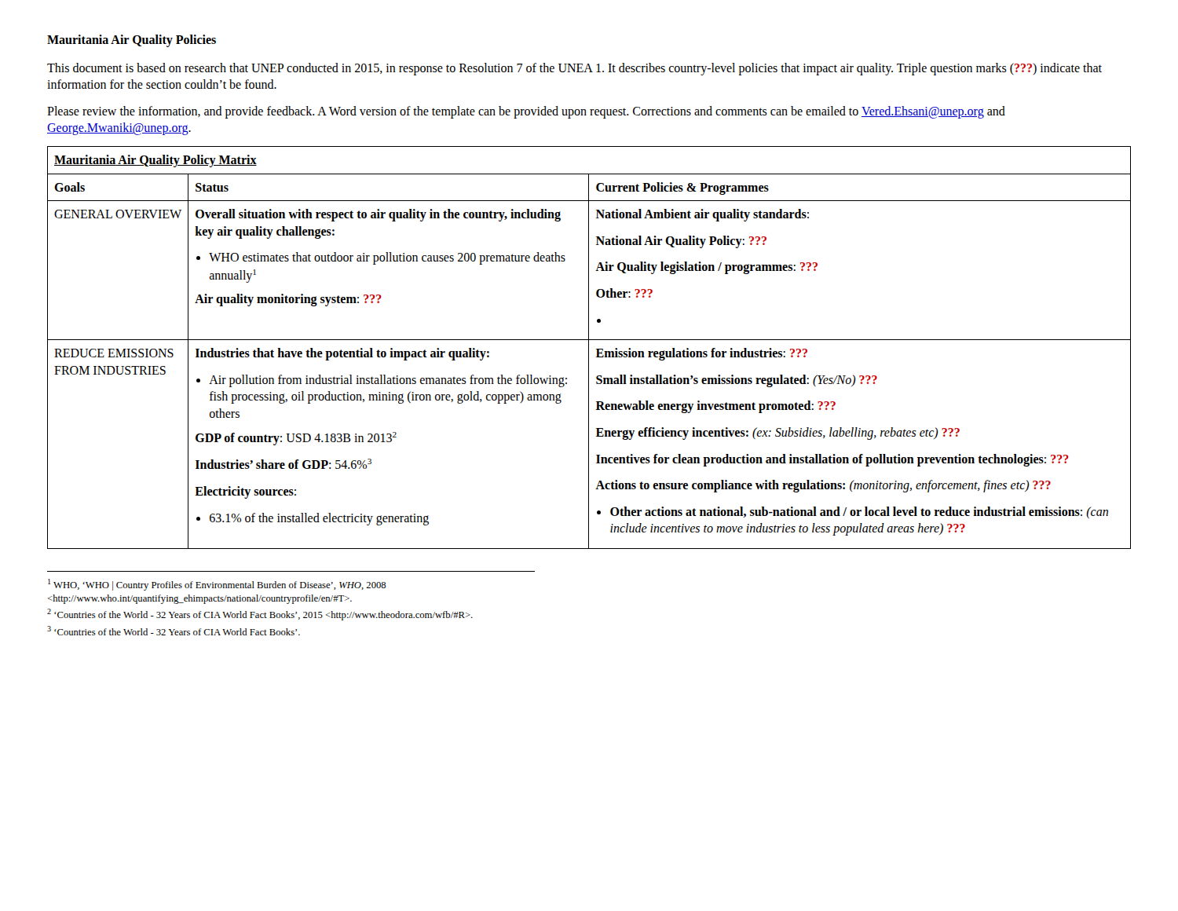Mauritania Air Quality Policies
This document is based on research that UNEP conducted in 2015, in response to Resolution 7 of the UNEA 1. It describes country-level policies that impact air quality. Triple question marks (???) indicate that information for the section couldn’t be found.
Please review the information, and provide feedback. A Word version of the template can be provided upon request. Corrections and comments can be emailed to Vered.Ehsani@unep.org and George.Mwaniki@unep.org.
| Mauritania Air Quality Policy Matrix |
| Goals | Status | Current Policies & Programmes |
| GENERAL OVERVIEW | Overall situation with respect to air quality in the country, including key air quality challenges: WHO estimates that outdoor air pollution causes 200 premature deaths annually 1 Air quality monitoring system : ??? | National Ambient air quality standards : National Air Quality Policy : ??? Air Quality legislation / programmes : ??? Other : ??? |
| REDUCE EMISSIONS FROM INDUSTRIES | Industries that have the potential to impact air quality: Air pollution from industrial installations emanates from the following: fish processing, oil production, mining (iron ore, gold, copper) among others GDP of country : USD 4.183B in 2013 2 Industries’ share of GDP : 54.6% 3 Electricity sources : 63.1% of the installed electricity generating | Emission regulations for industries : ??? Small installation’s emissions regulated : (Yes/No) ??? Renewable energy investment promoted : ??? Energy efficiency incentives: (ex: Subsidies, labelling, rebates etc) ??? Incentives for clean production and installation of pollution prevention technologies : ??? Actions to ensure compliance with regulations: (monitoring, enforcement, fines etc) ??? Other actions at national, sub-national and / or local level to reduce industrial emissions : (can include incentives to move industries to less populated areas here) ??? |
1 WHO, ‘WHO | Country Profiles of Environmental Burden of Disease’, WHO, 2008 <http://www.who.int/quantifying_ehimpacts/national/countryprofile/en/#T>.
2 ‘Countries of the World - 32 Years of CIA World Fact Books’, 2015 <http://www.theodora.com/wfb/#R>.
3 ‘Countries of the World - 32 Years of CIA World Fact Books’.